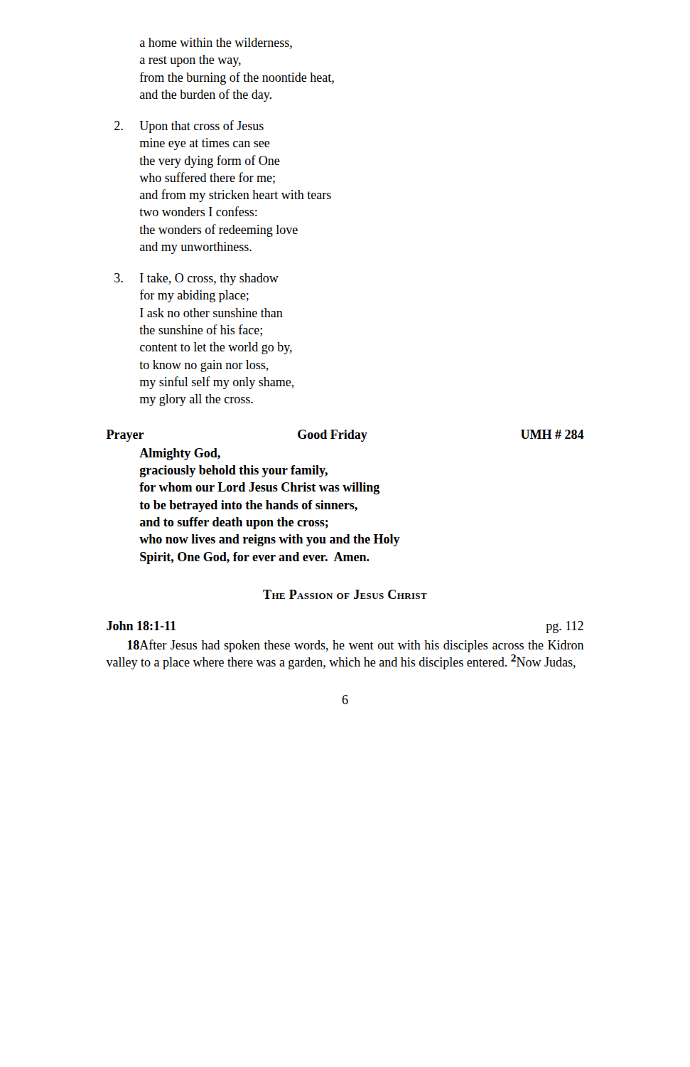a home within the wilderness,
a rest upon the way,
from the burning of the noontide heat,
and the burden of the day.
Upon that cross of Jesus
mine eye at times can see
the very dying form of One
who suffered there for me;
and from my stricken heart with tears
two wonders I confess:
the wonders of redeeming love
and my unworthiness.
I take, O cross, thy shadow
for my abiding place;
I ask no other sunshine than
the sunshine of his face;
content to let the world go by,
to know no gain nor loss,
my sinful self my only shame,
my glory all the cross.
Prayer Good Friday UMH # 284
Almighty God,
graciously behold this your family,
for whom our Lord Jesus Christ was willing
to be betrayed into the hands of sinners,
and to suffer death upon the cross;
who now lives and reigns with you and the Holy
Spirit, One God, for ever and ever. Amen.
The Passion of Jesus Christ
John 18:1-11 pg. 112
18 After Jesus had spoken these words, he went out with his disciples across the Kidron valley to a place where there was a garden, which he and his disciples entered. 2 Now Judas,
6